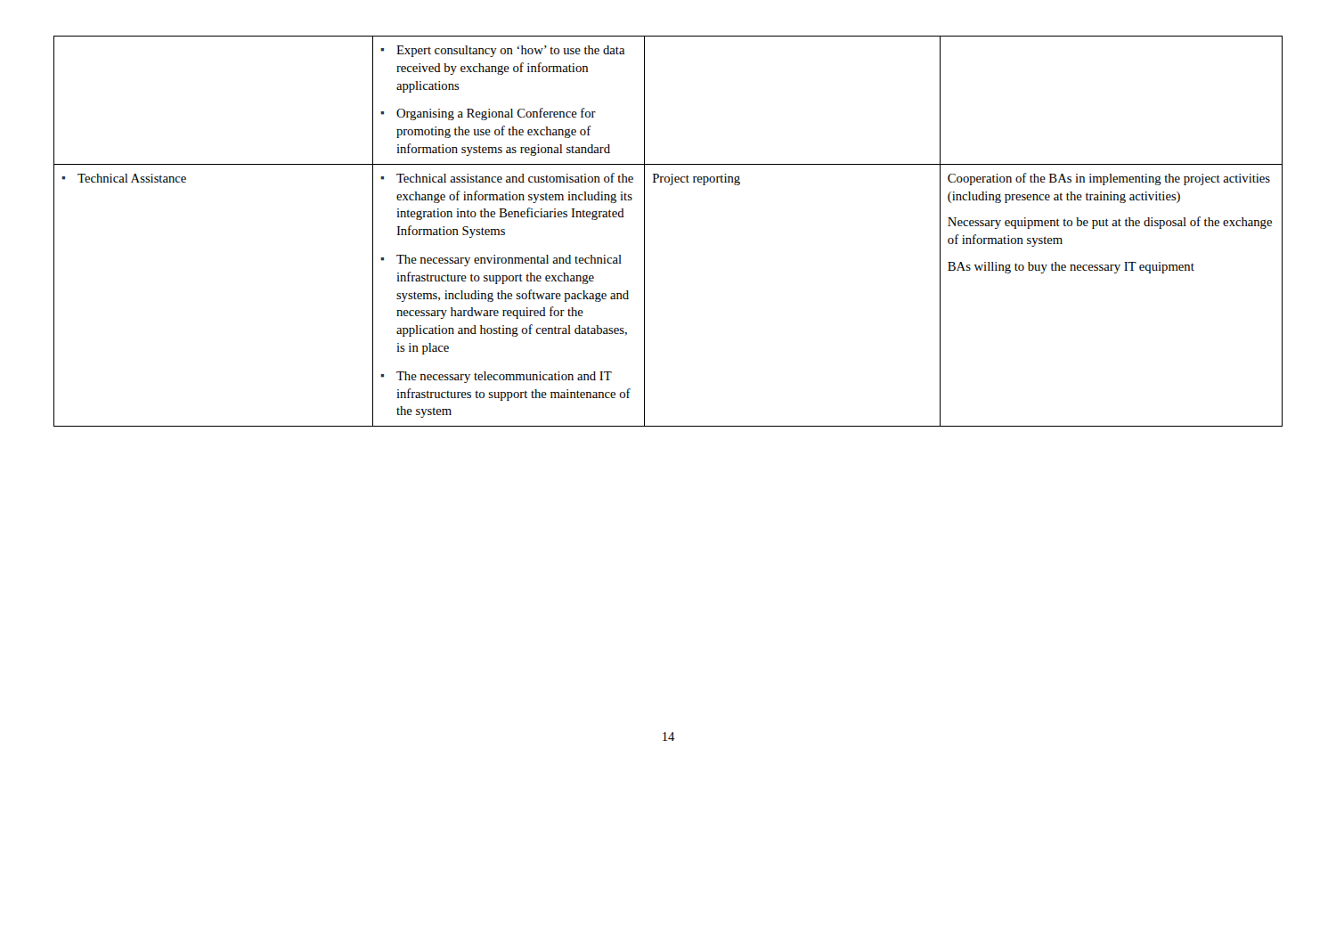| | Expert consultancy on ‘how’ to use the data received by exchange of information applications Organising a Regional Conference for promoting the use of the exchange of information systems as regional standard | | |
| Technical Assistance | Technical assistance and customisation of the exchange of information system including its integration into the Beneficiaries Integrated Information Systems The necessary environmental and technical infrastructure to support the exchange systems, including the software package and necessary hardware required for the application and hosting of central databases, is in place The necessary telecommunication and IT infrastructures to support the maintenance of the system | Project reporting | Cooperation of the BAs in implementing the project activities (including presence at the training activities) Necessary equipment to be put at the disposal of the exchange of information system BAs willing to buy the necessary IT equipment |
14